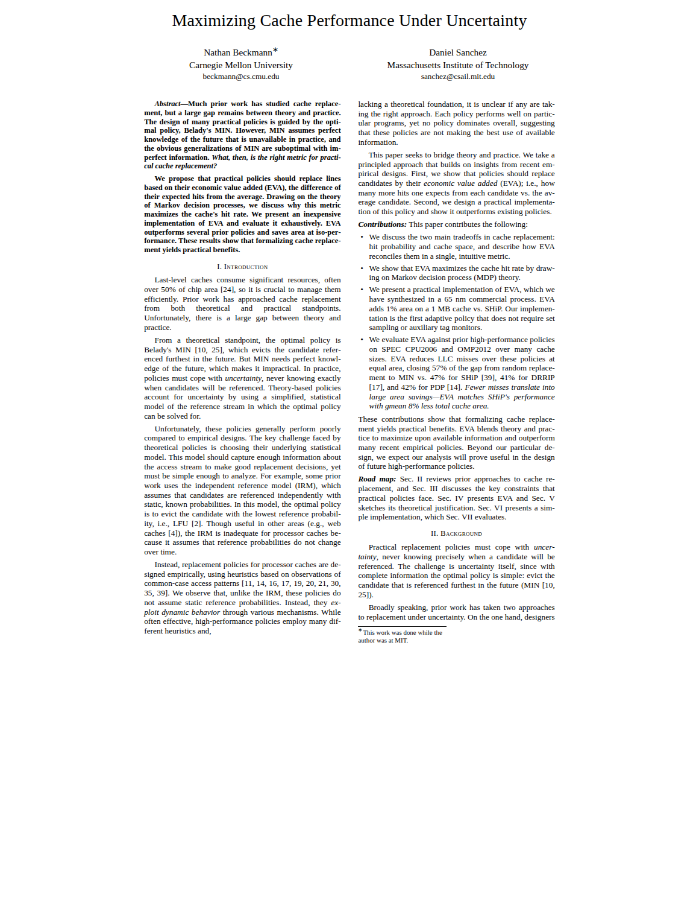Maximizing Cache Performance Under Uncertainty
Nathan Beckmann∗
Carnegie Mellon University
beckmann@cs.cmu.edu
Daniel Sanchez
Massachusetts Institute of Technology
sanchez@csail.mit.edu
Abstract—Much prior work has studied cache replacement, but a large gap remains between theory and practice. The design of many practical policies is guided by the optimal policy, Belady's MIN. However, MIN assumes perfect knowledge of the future that is unavailable in practice, and the obvious generalizations of MIN are suboptimal with imperfect information. What, then, is the right metric for practical cache replacement?
We propose that practical policies should replace lines based on their economic value added (EVA), the difference of their expected hits from the average. Drawing on the theory of Markov decision processes, we discuss why this metric maximizes the cache's hit rate. We present an inexpensive implementation of EVA and evaluate it exhaustively. EVA outperforms several prior policies and saves area at iso-performance. These results show that formalizing cache replacement yields practical benefits.
I. Introduction
Last-level caches consume significant resources, often over 50% of chip area [24], so it is crucial to manage them efficiently. Prior work has approached cache replacement from both theoretical and practical standpoints. Unfortunately, there is a large gap between theory and practice.
From a theoretical standpoint, the optimal policy is Belady's MIN [10, 25], which evicts the candidate referenced furthest in the future. But MIN needs perfect knowledge of the future, which makes it impractical. In practice, policies must cope with uncertainty, never knowing exactly when candidates will be referenced. Theory-based policies account for uncertainty by using a simplified, statistical model of the reference stream in which the optimal policy can be solved for.
Unfortunately, these policies generally perform poorly compared to empirical designs. The key challenge faced by theoretical policies is choosing their underlying statistical model. This model should capture enough information about the access stream to make good replacement decisions, yet must be simple enough to analyze. For example, some prior work uses the independent reference model (IRM), which assumes that candidates are referenced independently with static, known probabilities. In this model, the optimal policy is to evict the candidate with the lowest reference probability, i.e., LFU [2]. Though useful in other areas (e.g., web caches [4]), the IRM is inadequate for processor caches because it assumes that reference probabilities do not change over time.
Instead, replacement policies for processor caches are designed empirically, using heuristics based on observations of common-case access patterns [11, 14, 16, 17, 19, 20, 21, 30, 35, 39]. We observe that, unlike the IRM, these policies do not assume static reference probabilities. Instead, they exploit dynamic behavior through various mechanisms. While often effective, high-performance policies employ many different heuristics and,
lacking a theoretical foundation, it is unclear if any are taking the right approach. Each policy performs well on particular programs, yet no policy dominates overall, suggesting that these policies are not making the best use of available information.
This paper seeks to bridge theory and practice. We take a principled approach that builds on insights from recent empirical designs. First, we show that policies should replace candidates by their economic value added (EVA); i.e., how many more hits one expects from each candidate vs. the average candidate. Second, we design a practical implementation of this policy and show it outperforms existing policies.
Contributions: This paper contributes the following:
We discuss the two main tradeoffs in cache replacement: hit probability and cache space, and describe how EVA reconciles them in a single, intuitive metric.
We show that EVA maximizes the cache hit rate by drawing on Markov decision process (MDP) theory.
We present a practical implementation of EVA, which we have synthesized in a 65 nm commercial process. EVA adds 1% area on a 1 MB cache vs. SHiP. Our implementation is the first adaptive policy that does not require set sampling or auxiliary tag monitors.
We evaluate EVA against prior high-performance policies on SPEC CPU2006 and OMP2012 over many cache sizes. EVA reduces LLC misses over these policies at equal area, closing 57% of the gap from random replacement to MIN vs. 47% for SHiP [39], 41% for DRRIP [17], and 42% for PDP [14]. Fewer misses translate into large area savings—EVA matches SHiP's performance with gmean 8% less total cache area.
These contributions show that formalizing cache replacement yields practical benefits. EVA blends theory and practice to maximize upon available information and outperform many recent empirical policies. Beyond our particular design, we expect our analysis will prove useful in the design of future high-performance policies.
Road map: Sec. II reviews prior approaches to cache replacement, and Sec. III discusses the key constraints that practical policies face. Sec. IV presents EVA and Sec. V sketches its theoretical justification. Sec. VI presents a simple implementation, which Sec. VII evaluates.
II. Background
Practical replacement policies must cope with uncertainty, never knowing precisely when a candidate will be referenced. The challenge is uncertainty itself, since with complete information the optimal policy is simple: evict the candidate that is referenced furthest in the future (MIN [10, 25]).
Broadly speaking, prior work has taken two approaches to replacement under uncertainty. On the one hand, designers
∗This work was done while the author was at MIT.